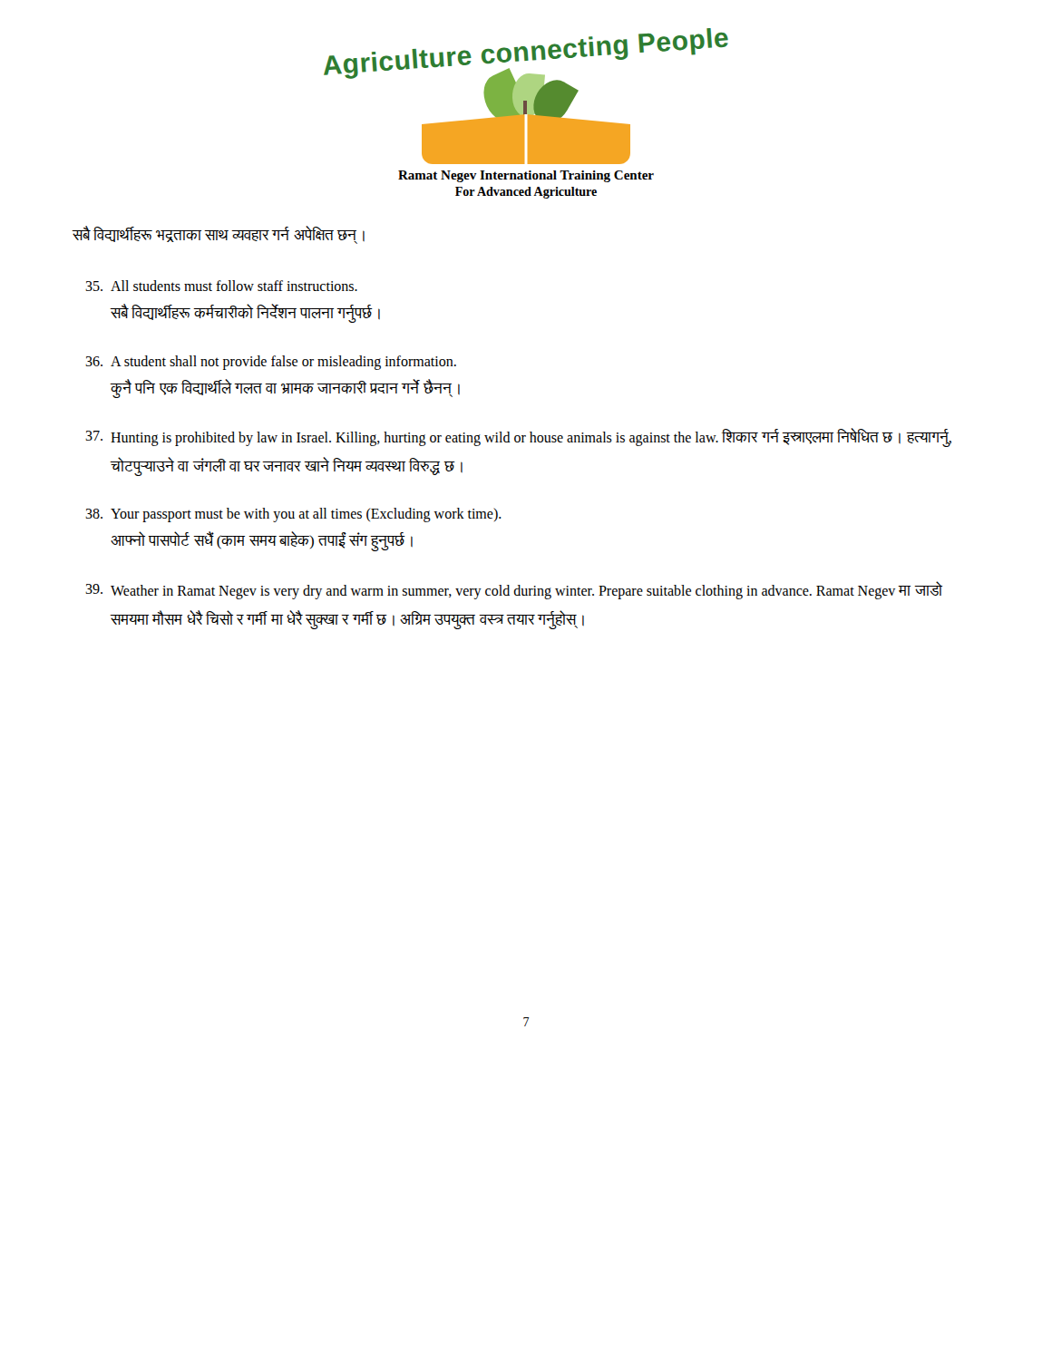Agriculture connecting People
Ramat Negev International Training Center
For Advanced Agriculture
सबै विद्यार्थीहरू भद्रताका साथ व्यवहार गर्न अपेक्षित छन्।
35. All students must follow staff instructions.
सबै विद्यार्थीहरू कर्मचारीको निर्देशन पालना गर्नुपर्छ।
36. A student shall not provide false or misleading information.
कुनै पनि एक विद्यार्थीले गलत वा भ्रामक जानकारी प्रदान गर्ने छैनन्।
37. Hunting is prohibited by law in Israel. Killing, hurting or eating wild or house animals is against the law. शिकार गर्न इस्राएलमा निषेधित छ। हत्यागर्नु, चोटपुर्‍याउने वा जंगली वा घर जनावर खाने नियम व्यवस्था विरुद्ध छ।
38. Your passport must be with you at all times (Excluding work time).
आफ्नो पासपोर्ट सधैं (काम समय बाहेक) तपाईं संग हुनुपर्छ।
39. Weather in Ramat Negev is very dry and warm in summer, very cold during winter. Prepare suitable clothing in advance. Ramat Negev मा जाडो समयमा मौसम धेरै चिसो र गर्मी मा धेरै सुक्खा र गर्मी छ। अग्रिम उपयुक्त वस्त्र तयार गर्नुहोस्।
7